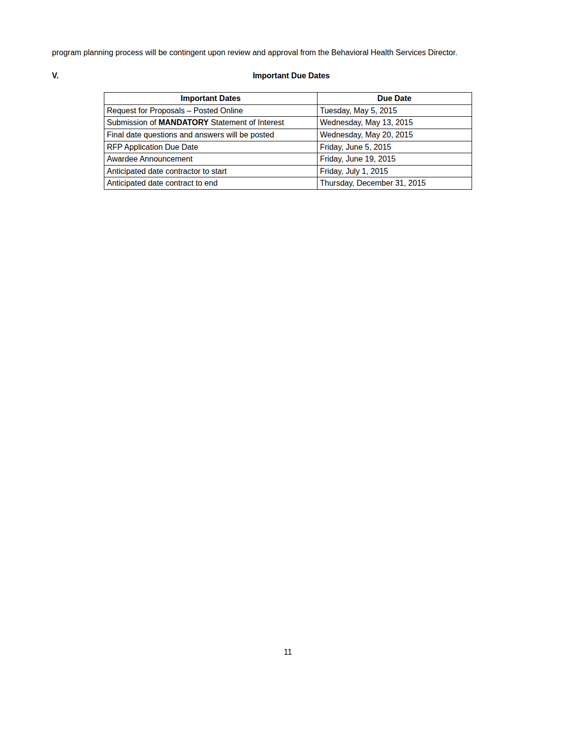program planning process will be contingent upon review and approval from the Behavioral Health Services Director.
V. Important Due Dates
| Important Dates | Due Date |
| --- | --- |
| Request for Proposals – Posted Online | Tuesday, May 5, 2015 |
| Submission of MANDATORY Statement of Interest | Wednesday, May 13, 2015 |
| Final date questions and answers will be posted | Wednesday, May 20, 2015 |
| RFP Application Due Date | Friday, June 5, 2015 |
| Awardee Announcement | Friday, June 19, 2015 |
| Anticipated date contractor to start | Friday, July 1, 2015 |
| Anticipated date contract to end | Thursday, December 31, 2015 |
11